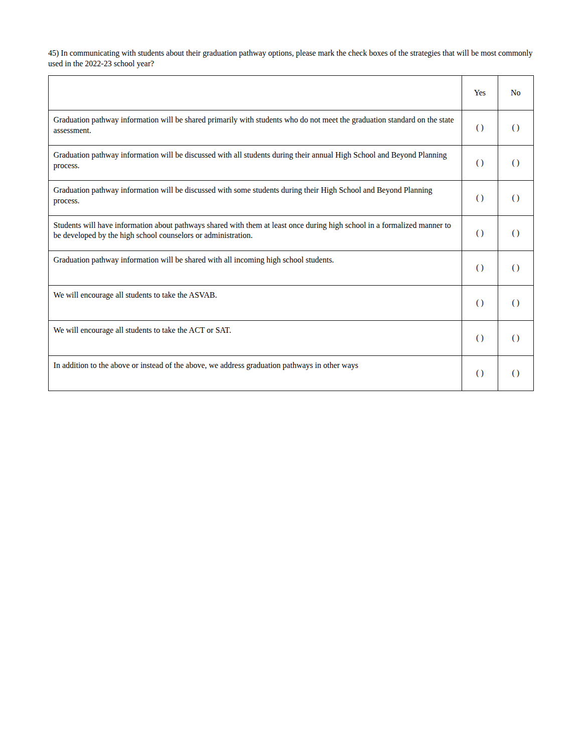45) In communicating with students about their graduation pathway options, please mark the check boxes of the strategies that will be most commonly used in the 2022-23 school year?
| | Yes | No |
| --- | --- | --- |
| Graduation pathway information will be shared primarily with students who do not meet the graduation standard on the state assessment. | ( ) | ( ) |
| Graduation pathway information will be discussed with all students during their annual High School and Beyond Planning process. | ( ) | ( ) |
| Graduation pathway information will be discussed with some students during their High School and Beyond Planning process. | ( ) | ( ) |
| Students will have information about pathways shared with them at least once during high school in a formalized manner to be developed by the high school counselors or administration. | ( ) | ( ) |
| Graduation pathway information will be shared with all incoming high school students. | ( ) | ( ) |
| We will encourage all students to take the ASVAB. | ( ) | ( ) |
| We will encourage all students to take the ACT or SAT. | ( ) | ( ) |
| In addition to the above or instead of the above, we address graduation pathways in other ways | ( ) | ( ) |